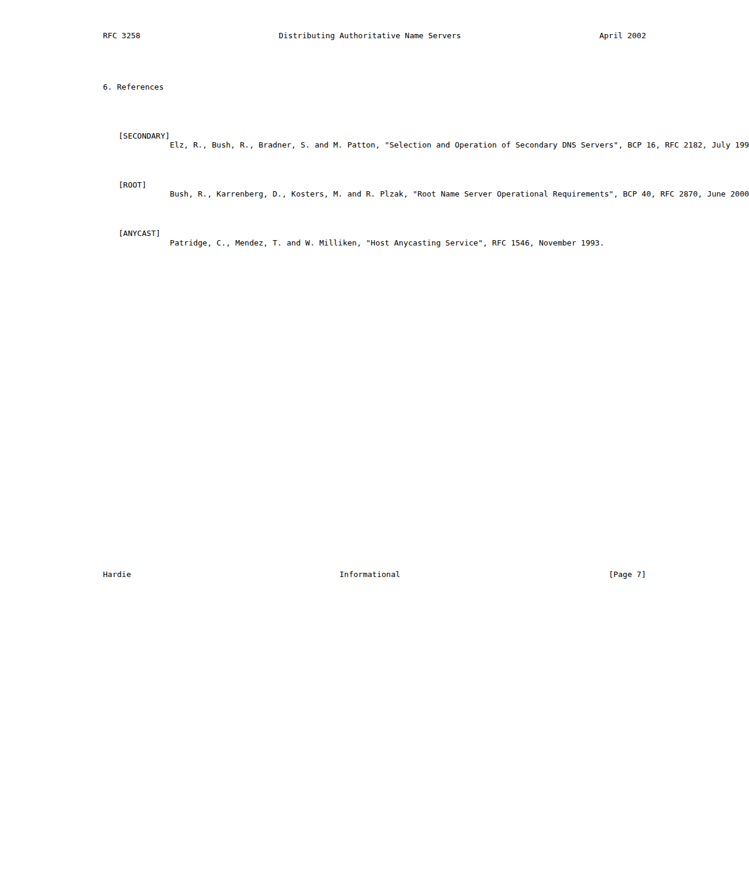RFC 3258 Distributing Authoritative Name Servers April 2002
6. References
[SECONDARY]
Elz, R., Bush, R., Bradner, S. and M. Patton, "Selection and Operation of Secondary DNS Servers", BCP 16, RFC 2182, July 1997.
[ROOT]
Bush, R., Karrenberg, D., Kosters, M. and R. Plzak, "Root Name Server Operational Requirements", BCP 40, RFC 2870, June 2000.
[ANYCAST]
Patridge, C., Mendez, T. and W. Milliken, "Host Anycasting Service", RFC 1546, November 1993.
Hardie Informational[Page 7]